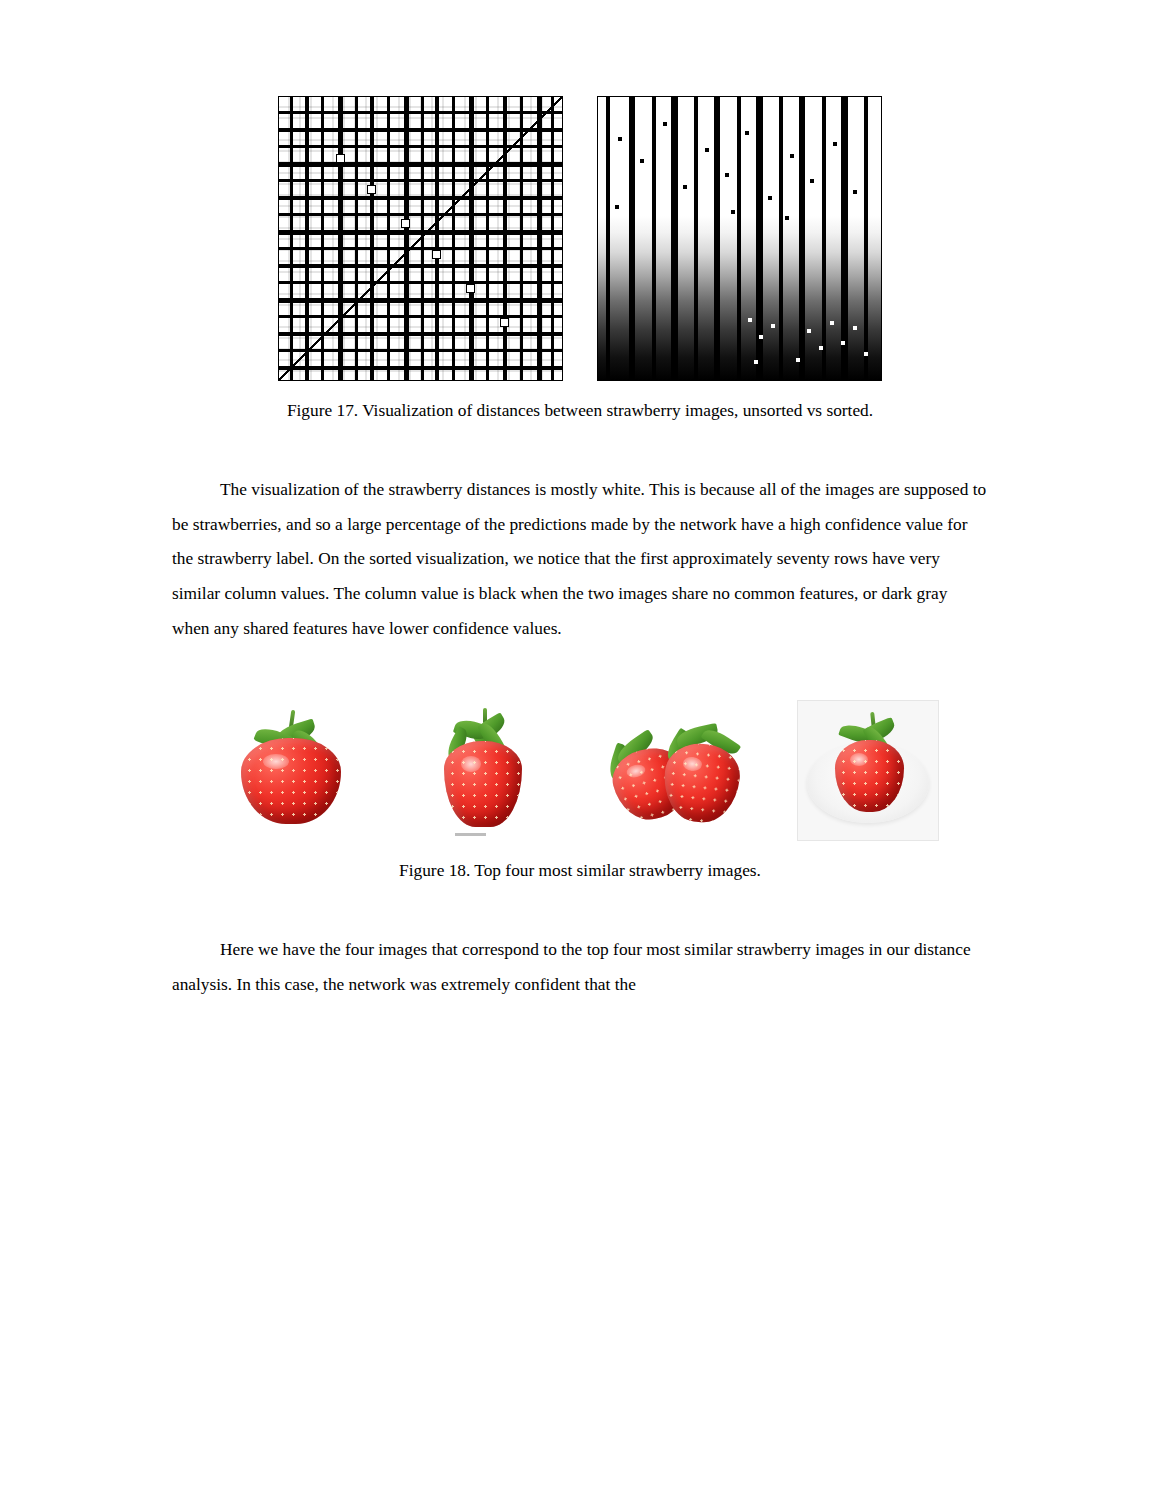Figure 17. Visualization of distances between strawberry images, unsorted vs sorted.
The visualization of the strawberry distances is mostly white. This is because all of the images are supposed to be strawberries, and so a large percentage of the predictions made by the network have a high confidence value for the strawberry label. On the sorted visualization, we notice that the first approximately seventy rows have very similar column values. The column value is black when the two images share no common features, or dark gray when any shared features have lower confidence values.
Figure 18. Top four most similar strawberry images.
Here we have the four images that correspond to the top four most similar strawberry images in our distance analysis. In this case, the network was extremely confident that the